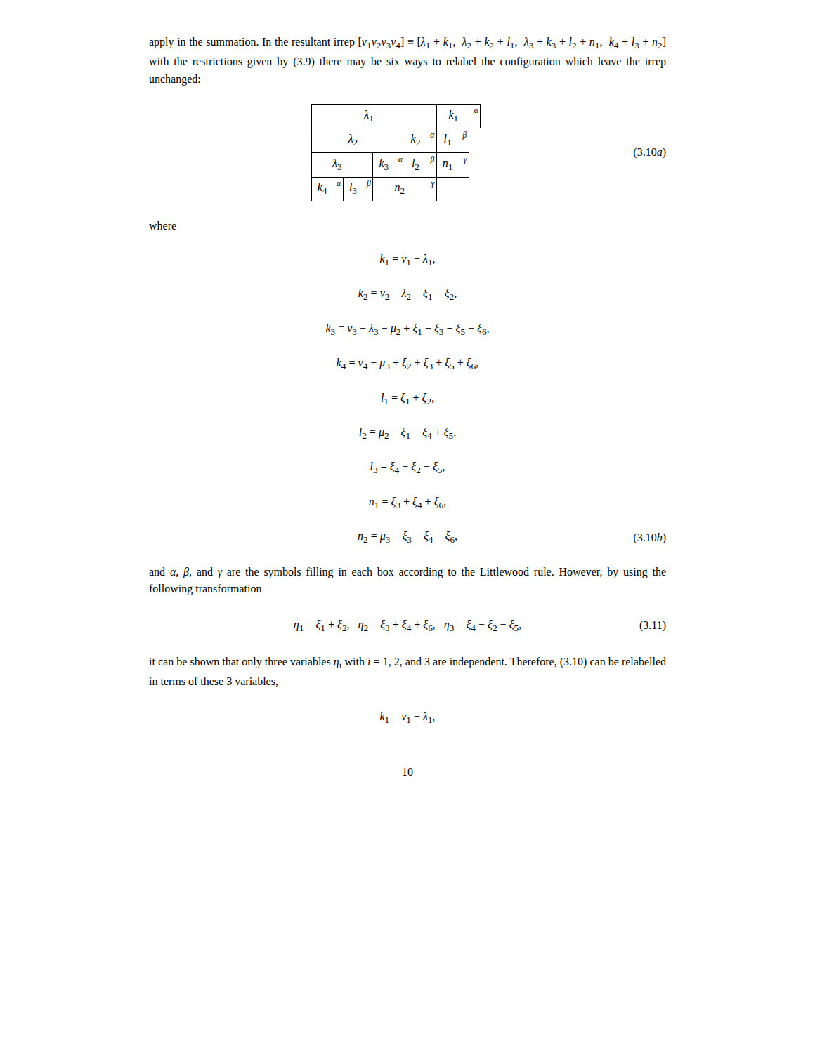apply in the summation. In the resultant irrep [ν1ν2ν3ν4] ≡ [λ1 + k1, λ2 + k2 + l1, λ3 + k3 + l2 + n1, k4 + l3 + n2] with the restrictions given by (3.9) there may be six ways to relabel the configuration which leave the irrep unchanged:
| λ 1 | k 1 α | | |
| λ 2 | k 2 α | l 1 β | | | |
| λ 3 | k 3 α | l 2 β | n 1 γ | | | |
| k 4 α | l 3 β | n 2 γ | | | | |
(3.10a)
where
k1 = ν1 − λ1,
k2 = ν2 − λ2 − ξ1 − ξ2,
k3 = ν3 − λ3 − μ2 + ξ1 − ξ3 − ξ5 − ξ6,
k4 = ν4 − μ3 + ξ2 + ξ3 + ξ5 + ξ6,
l1 = ξ1 + ξ2,
l2 = μ2 − ξ1 − ξ4 + ξ5,
l3 = ξ4 − ξ2 − ξ5,
n1 = ξ3 + ξ4 + ξ6,
n2 = μ3 − ξ3 − ξ4 − ξ6, (3.10b)
and α, β, and γ are the symbols filling in each box according to the Littlewood rule. However, by using the following transformation
η1 = ξ1 + ξ2, η2 = ξ3 + ξ4 + ξ6, η3 = ξ4 − ξ2 − ξ5, (3.11)
it can be shown that only three variables ηi with i = 1, 2, and 3 are independent. Therefore, (3.10) can be relabelled in terms of these 3 variables,
k1 = ν1 − λ1,
10